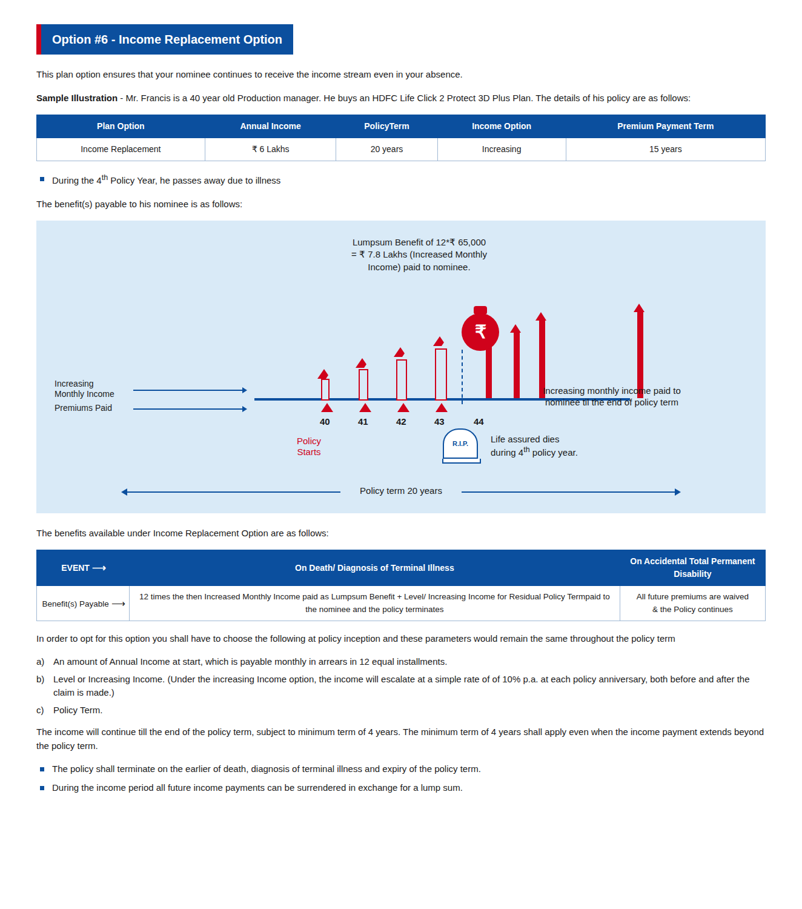Option #6 - Income Replacement Option
This plan option ensures that your nominee continues to receive the income stream even in your absence.
Sample Illustration - Mr. Francis is a 40 year old Production manager. He buys an HDFC Life Click 2 Protect 3D Plus Plan. The details of his policy are as follows:
| Plan Option | Annual Income | PolicyTerm | Income Option | Premium Payment Term |
| --- | --- | --- | --- | --- |
| Income Replacement | ₹ 6 Lakhs | 20 years | Increasing | 15 years |
During the 4th Policy Year, he passes away due to illness
The benefit(s) payable to his nominee is as follows:
Lumpsum Benefit of 12*₹ 65,000
= ₹ 7.8 Lakhs (Increased Monthly
Income) paid to nominee.
Increasing
Monthly Income
Premiums Paid
₹
40
41
42
43
44
Policy
Starts
R.I.P.
Life assured dies
during 4th policy year.
Increasing monthly income paid to
nominee til the end of policy term
Policy term 20 years
The benefits available under Income Replacement Option are as follows:
| EVENT ⟶ | On Death/ Diagnosis of Terminal Illness | On Accidental Total Permanent Disability |
| --- | --- | --- |
| Benefit(s) Payable ⟶ | 12 times the then Increased Monthly Income paid as Lumpsum Benefit + Level/ Increasing Income for Residual Policy Termpaid to the nominee and the policy terminates | All future premiums are waived & the Policy continues |
In order to opt for this option you shall have to choose the following at policy inception and these parameters would remain the same throughout the policy term
a) An amount of Annual Income at start, which is payable monthly in arrears in 12 equal installments.
b) Level or Increasing Income. (Under the increasing Income option, the income will escalate at a simple rate of of 10% p.a. at each policy anniversary, both before and after the claim is made.)
c) Policy Term.
The income will continue till the end of the policy term, subject to minimum term of 4 years. The minimum term of 4 years shall apply even when the income payment extends beyond the policy term.
The policy shall terminate on the earlier of death, diagnosis of terminal illness and expiry of the policy term.
During the income period all future income payments can be surrendered in exchange for a lump sum.